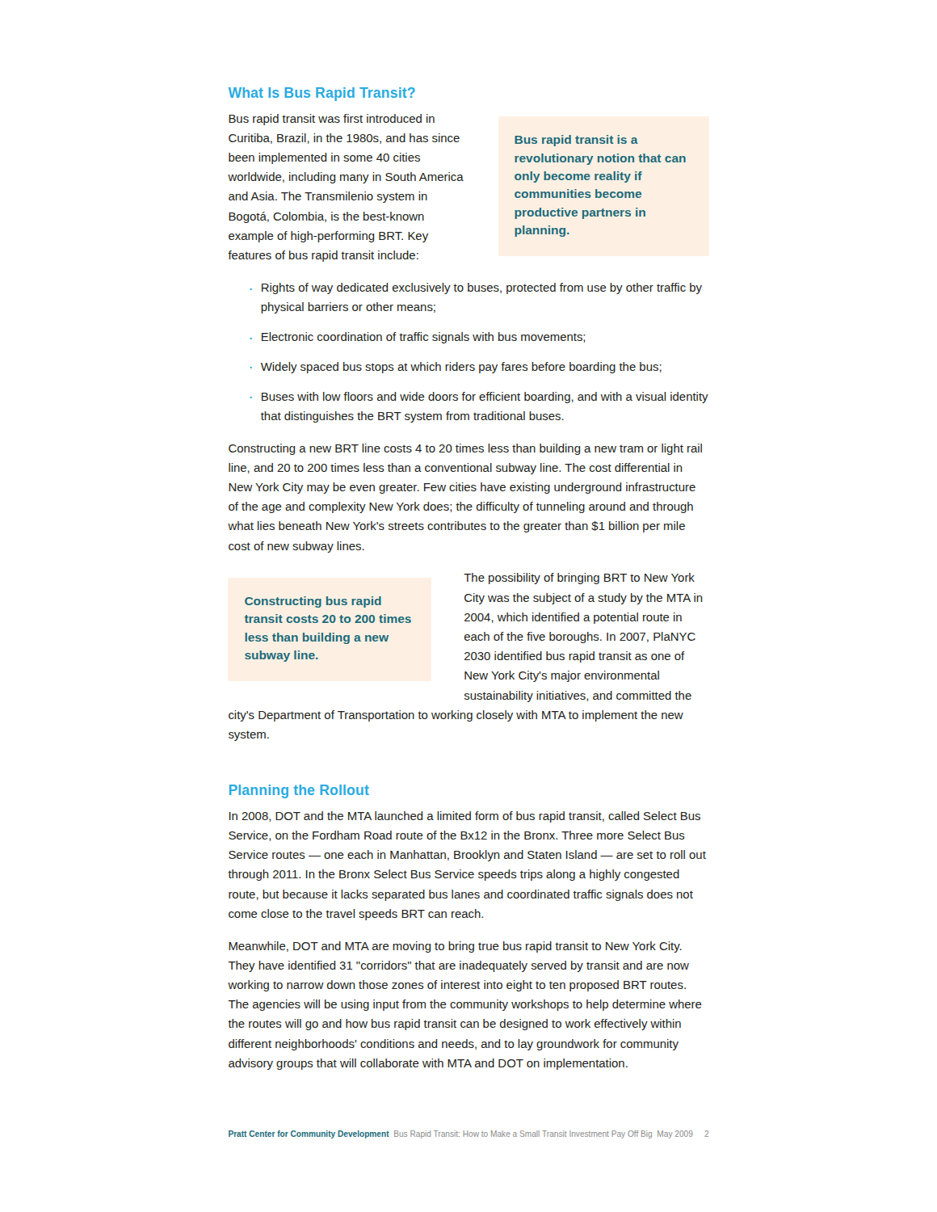What Is Bus Rapid Transit?
Bus rapid transit is a revolutionary notion that can only become reality if communities become productive partners in planning.
Bus rapid transit was first introduced in Curitiba, Brazil, in the 1980s, and has since been implemented in some 40 cities worldwide, including many in South America and Asia. The Transmilenio system in Bogotá, Colombia, is the best-known example of high-performing BRT. Key features of bus rapid transit include:
Rights of way dedicated exclusively to buses, protected from use by other traffic by physical barriers or other means;
Electronic coordination of traffic signals with bus movements;
Widely spaced bus stops at which riders pay fares before boarding the bus;
Buses with low floors and wide doors for efficient boarding, and with a visual identity that distinguishes the BRT system from traditional buses.
Constructing a new BRT line costs 4 to 20 times less than building a new tram or light rail line, and 20 to 200 times less than a conventional subway line. The cost differential in New York City may be even greater. Few cities have existing underground infrastructure of the age and complexity New York does; the difficulty of tunneling around and through what lies beneath New York's streets contributes to the greater than $1 billion per mile cost of new subway lines.
Constructing bus rapid transit costs 20 to 200 times less than building a new subway line.
The possibility of bringing BRT to New York City was the subject of a study by the MTA in 2004, which identified a potential route in each of the five boroughs. In 2007, PlaNYC 2030 identified bus rapid transit as one of New York City's major environmental sustainability initiatives, and committed the city's Department of Transportation to working closely with MTA to implement the new system.
Planning the Rollout
In 2008, DOT and the MTA launched a limited form of bus rapid transit, called Select Bus Service, on the Fordham Road route of the Bx12 in the Bronx. Three more Select Bus Service routes — one each in Manhattan, Brooklyn and Staten Island — are set to roll out through 2011. In the Bronx Select Bus Service speeds trips along a highly congested route, but because it lacks separated bus lanes and coordinated traffic signals does not come close to the travel speeds BRT can reach.
Meanwhile, DOT and MTA are moving to bring true bus rapid transit to New York City. They have identified 31 "corridors" that are inadequately served by transit and are now working to narrow down those zones of interest into eight to ten proposed BRT routes. The agencies will be using input from the community workshops to help determine where the routes will go and how bus rapid transit can be designed to work effectively within different neighborhoods' conditions and needs, and to lay groundwork for community advisory groups that will collaborate with MTA and DOT on implementation.
Pratt Center for Community Development Bus Rapid Transit: How to Make a Small Transit Investment Pay Off Big May 2009
2